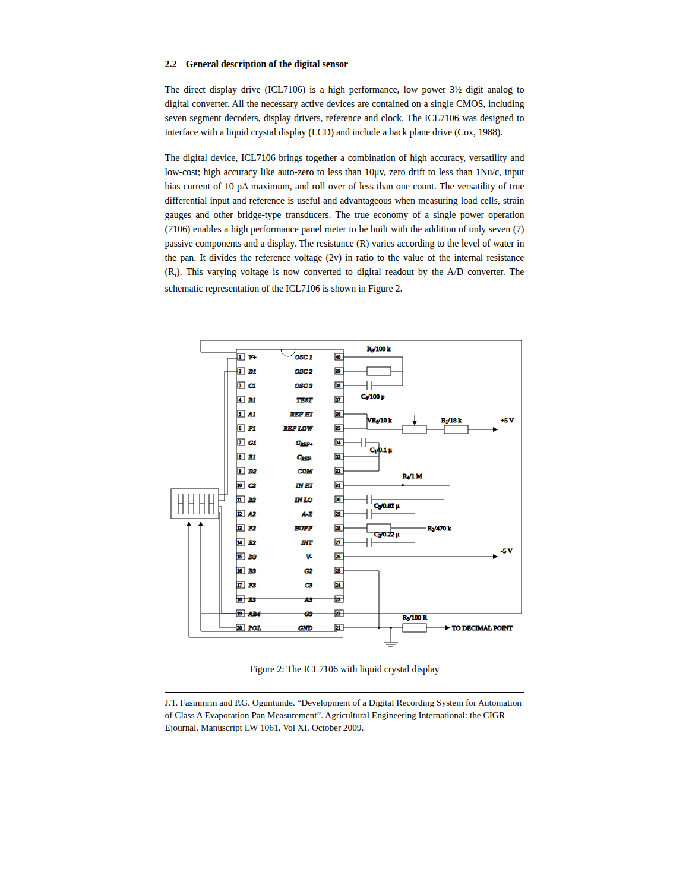2.2 General description of the digital sensor
The direct display drive (ICL7106) is a high performance, low power 3½ digit analog to digital converter. All the necessary active devices are contained on a single CMOS, including seven segment decoders, display drivers, reference and clock. The ICL7106 was designed to interface with a liquid crystal display (LCD) and include a back plane drive (Cox, 1988).
The digital device, ICL7106 brings together a combination of high accuracy, versatility and low-cost; high accuracy like auto-zero to less than 10μv, zero drift to less than 1Nu/c, input bias current of 10 pA maximum, and roll over of less than one count. The versatility of true differential input and reference is useful and advantageous when measuring load cells, strain gauges and other bridge-type transducers. The true economy of a single power operation (7106) enables a high performance panel meter to be built with the addition of only seven (7) passive components and a display. The resistance (R) varies according to the level of water in the pan. It divides the reference voltage (2v) in ratio to the value of the internal resistance (Ri). This varying voltage is now converted to digital readout by the A/D converter. The schematic representation of the ICL7106 is shown in Figure 2.
1 V+ 2 D1 3 C1 4 B1 5 A1 6 F1 7 G1 8 E1 9 D2 10 C2 11 B2 12 A2 13 F2 14 E2 15 D3 16 B3 17 F3 18 E3 19 AB4 20 POL 40 OSC 1 39 OSC 2 38 OSC 3 37 TEST 36 REF HI 35 REF LOW 34 CREF+ 33 CREF- 32 COM 31 IN HI 30 IN LO 29 A-Z 28 BUFF 27 INT 26 V- 25 G2 24 C3 23 A3 22 G3 21 GND R3/100 k C4/100 p VR6/10 k R1/18 k +5 V C1/0.1 μ R4/1 M C5/0.01 μ C2/0.47 μ R2/470 k C3/0.22 μ -5 V R5/100 R TO DECIMAL POINT
Figure 2: The ICL7106 with liquid crystal display
J.T. Fasinmrin and P.G. Oguntunde. “Development of a Digital Recording System for Automation of Class A Evaporation Pan Measurement”. Agricultural Engineering International: the CIGR Ejournal. Manuscript LW 1061, Vol XI. October 2009.